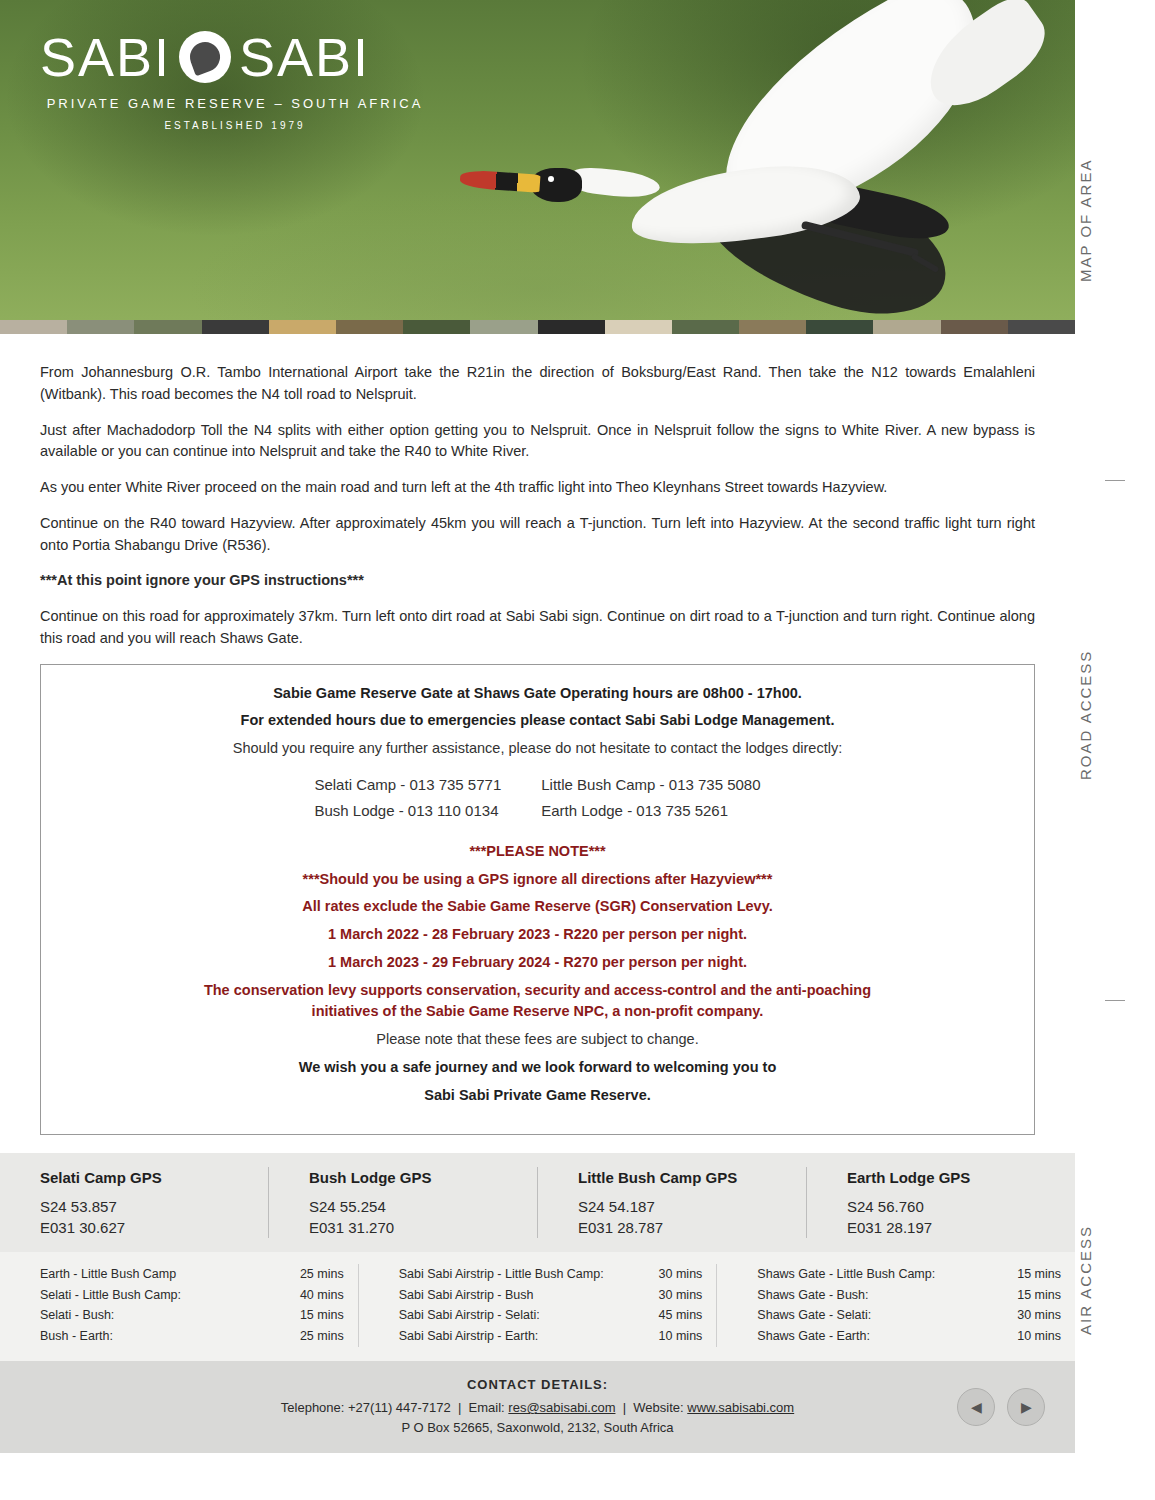MAP OF AREA
ROAD ACCESS
AIR ACCESS
SABI SABI
PRIVATE GAME RESERVE – SOUTH AFRICA
ESTABLISHED 1979
DIRECTIONS TO SABI SABI
From Johannesburg O.R. Tambo International Airport take the R21in the direction of Boksburg/East Rand. Then take the N12 towards Emalahleni (Witbank). This road becomes the N4 toll road to Nelspruit.
Just after Machadodorp Toll the N4 splits with either option getting you to Nelspruit. Once in Nelspruit follow the signs to White River. A new bypass is available or you can continue into Nelspruit and take the R40 to White River.
As you enter White River proceed on the main road and turn left at the 4th traffic light into Theo Kleynhans Street towards Hazyview.
Continue on the R40 toward Hazyview. After approximately 45km you will reach a T-junction. Turn left into Hazyview. At the second traffic light turn right onto Portia Shabangu Drive (R536).
***At this point ignore your GPS instructions***
Continue on this road for approximately 37km. Turn left onto dirt road at Sabi Sabi sign. Continue on dirt road to a T-junction and turn right. Continue along this road and you will reach Shaws Gate.
Sabie Game Reserve Gate at Shaws Gate Operating hours are 08h00 - 17h00.
For extended hours due to emergencies please contact Sabi Sabi Lodge Management.
Should you require any further assistance, please do not hesitate to contact the lodges directly:
Selati Camp - 013 735 5771
Bush Lodge - 013 110 0134
Little Bush Camp - 013 735 5080
Earth Lodge - 013 735 5261
***PLEASE NOTE***
***Should you be using a GPS ignore all directions after Hazyview***
All rates exclude the Sabie Game Reserve (SGR) Conservation Levy.
1 March 2022 - 28 February 2023 - R220 per person per night.
1 March 2023 - 29 February 2024 - R270 per person per night.
The conservation levy supports conservation, security and access-control and the anti-poaching
initiatives of the Sabie Game Reserve NPC, a non-profit company.
Please note that these fees are subject to change.
We wish you a safe journey and we look forward to welcoming you to
Sabi Sabi Private Game Reserve.
Selati Camp GPS
S24 53.857
E031 30.627
Bush Lodge GPS
S24 55.254
E031 31.270
Little Bush Camp GPS
S24 54.187
E031 28.787
Earth Lodge GPS
S24 56.760
E031 28.197
| Earth - Little Bush Camp | 25 mins |
| Selati - Little Bush Camp: | 40 mins |
| Selati - Bush: | 15 mins |
| Bush - Earth: | 25 mins |
| Sabi Sabi Airstrip - Little Bush Camp: | 30 mins |
| Sabi Sabi Airstrip - Bush | 30 mins |
| Sabi Sabi Airstrip - Selati: | 45 mins |
| Sabi Sabi Airstrip - Earth: | 10 mins |
| Shaws Gate - Little Bush Camp: | 15 mins |
| Shaws Gate - Bush: | 15 mins |
| Shaws Gate - Selati: | 30 mins |
| Shaws Gate - Earth: | 10 mins |
CONTACT DETAILS:
Telephone: +27(11) 447-7172 | Email: res@sabisabi.com | Website: www.sabisabi.com
P O Box 52665, Saxonwold, 2132, South Africa
◀
▶